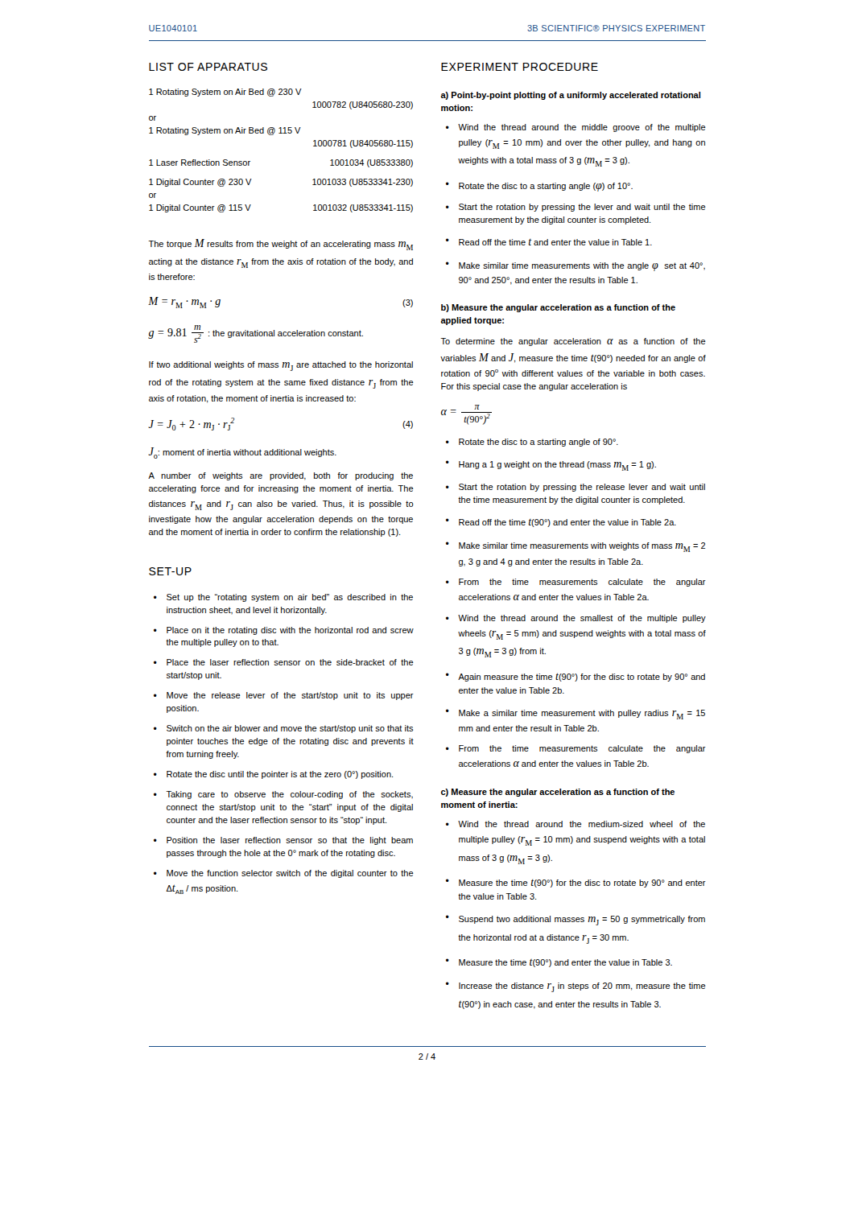UE1040101
3B SCIENTIFIC® PHYSICS EXPERIMENT
LIST OF APPARATUS
1 Rotating System on Air Bed @ 230 V
1000782 (U8405680-230)
or
1 Rotating System on Air Bed @ 115 V
1000781 (U8405680-115)
1 Laser Reflection Sensor 1001034 (U8533380)
1 Digital Counter @ 230 V 1001033 (U8533341-230)
or
1 Digital Counter @ 115 V 1001032 (U8533341-115)
The torque M results from the weight of an accelerating mass mM acting at the distance rM from the axis of rotation of the body, and is therefore:
M = rM · mM · g
(3)
g = 9.81 ms2 : the gravitational acceleration constant.
If two additional weights of mass mJ are attached to the horizontal rod of the rotating system at the same fixed distance rJ from the axis of rotation, the moment of inertia is increased to:
J = J0 + 2 · mJ · rJ2
(4)
Jo: moment of inertia without additional weights.
A number of weights are provided, both for producing the accelerating force and for increasing the moment of inertia. The distances rM and rJ can also be varied. Thus, it is possible to investigate how the angular acceleration depends on the torque and the moment of inertia in order to confirm the relationship (1).
SET-UP
Set up the “rotating system on air bed” as described in the instruction sheet, and level it horizontally.
Place on it the rotating disc with the horizontal rod and screw the multiple pulley on to that.
Place the laser reflection sensor on the side-bracket of the start/stop unit.
Move the release lever of the start/stop unit to its upper position.
Switch on the air blower and move the start/stop unit so that its pointer touches the edge of the rotating disc and prevents it from turning freely.
Rotate the disc until the pointer is at the zero (0°) position.
Taking care to observe the colour-coding of the sockets, connect the start/stop unit to the “start” input of the digital counter and the laser reflection sensor to its “stop“ input.
Position the laser reflection sensor so that the light beam passes through the hole at the 0° mark of the rotating disc.
Move the function selector switch of the digital counter to the ΔtAB / ms position.
EXPERIMENT PROCEDURE
a) Point-by-point plotting of a uniformly accelerated rotational motion:
Wind the thread around the middle groove of the multiple pulley (rM = 10 mm) and over the other pulley, and hang on weights with a total mass of 3 g (mM = 3 g).
Rotate the disc to a starting angle (φ) of 10°.
Start the rotation by pressing the lever and wait until the time measurement by the digital counter is completed.
Read off the time t and enter the value in Table 1.
Make similar time measurements with the angle φ set at 40°, 90° and 250°, and enter the results in Table 1.
b) Measure the angular acceleration as a function of the applied torque:
To determine the angular acceleration α as a function of the variables M and J, measure the time t(90°) needed for an angle of rotation of 90o with different values of the variable in both cases. For this special case the angular acceleration is
α = πt(90°)2
Rotate the disc to a starting angle of 90°.
Hang a 1 g weight on the thread (mass mM = 1 g).
Start the rotation by pressing the release lever and wait until the time measurement by the digital counter is completed.
Read off the time t(90°) and enter the value in Table 2a.
Make similar time measurements with weights of mass mM = 2 g, 3 g and 4 g and enter the results in Table 2a.
From the time measurements calculate the angular accelerations α and enter the values in Table 2a.
Wind the thread around the smallest of the multiple pulley wheels (rM = 5 mm) and suspend weights with a total mass of 3 g (mM = 3 g) from it.
Again measure the time t(90°) for the disc to rotate by 90° and enter the value in Table 2b.
Make a similar time measurement with pulley radius rM = 15 mm and enter the result in Table 2b.
From the time measurements calculate the angular accelerations α and enter the values in Table 2b.
c) Measure the angular acceleration as a function of the moment of inertia:
Wind the thread around the medium-sized wheel of the multiple pulley (rM = 10 mm) and suspend weights with a total mass of 3 g (mM = 3 g).
Measure the time t(90°) for the disc to rotate by 90° and enter the value in Table 3.
Suspend two additional masses mJ = 50 g symmetrically from the horizontal rod at a distance rJ = 30 mm.
Measure the time t(90°) and enter the value in Table 3.
Increase the distance rJ in steps of 20 mm, measure the time t(90°) in each case, and enter the results in Table 3.
2 / 4